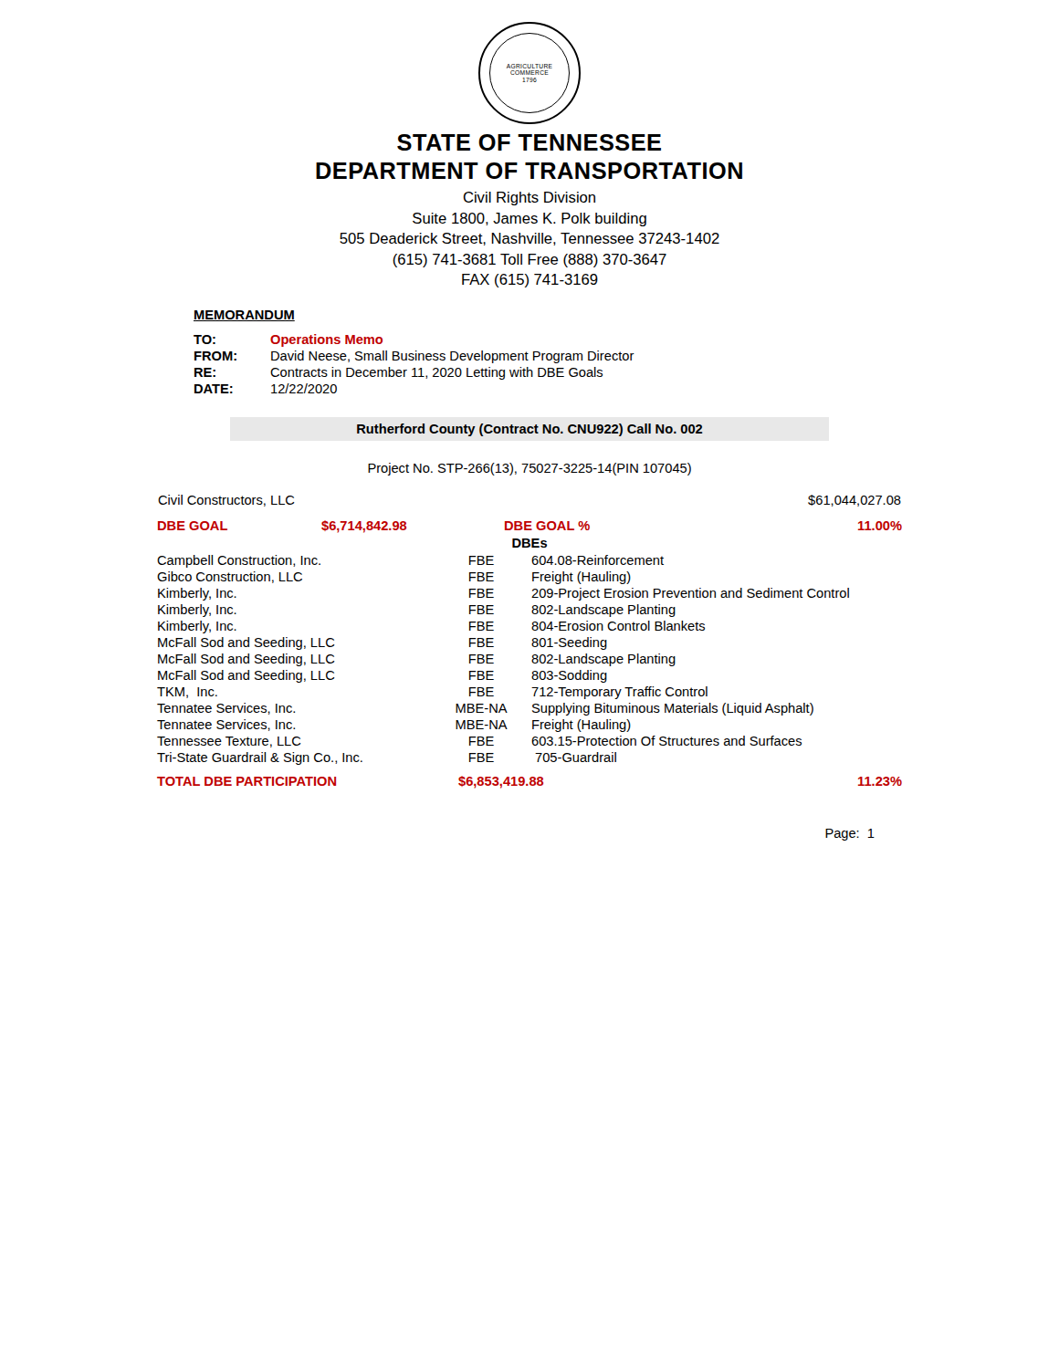AGRICULTURE
COMMERCE
1796
STATE OF TENNESSEE
DEPARTMENT OF TRANSPORTATION
Civil Rights Division
Suite 1800, James K. Polk building
505 Deaderick Street, Nashville, Tennessee 37243-1402
(615) 741-3681 Toll Free (888) 370-3647
FAX (615) 741-3169
MEMORANDUM
| TO: | Operations Memo |
| FROM: | David Neese, Small Business Development Program Director |
| RE: | Contracts in December 11, 2020 Letting with DBE Goals |
| DATE: | 12/22/2020 |
Rutherford County (Contract No. CNU922) Call No. 002
Project No. STP-266(13), 75027-3225-14(PIN 107045)
| Civil Constructors, LLC | $61,044,027.08 |
| DBE GOAL | $6,714,842.98 | DBE GOAL % | 11.00% |
DBEs
| Campbell Construction, Inc. | FBE | 604.08-Reinforcement |
| Gibco Construction, LLC | FBE | Freight (Hauling) |
| Kimberly, Inc. | FBE | 209-Project Erosion Prevention and Sediment Control |
| Kimberly, Inc. | FBE | 802-Landscape Planting |
| Kimberly, Inc. | FBE | 804-Erosion Control Blankets |
| McFall Sod and Seeding, LLC | FBE | 801-Seeding |
| McFall Sod and Seeding, LLC | FBE | 802-Landscape Planting |
| McFall Sod and Seeding, LLC | FBE | 803-Sodding |
| TKM, Inc. | FBE | 712-Temporary Traffic Control |
| Tennatee Services, Inc. | MBE-NA | Supplying Bituminous Materials (Liquid Asphalt) |
| Tennatee Services, Inc. | MBE-NA | Freight (Hauling) |
| Tennessee Texture, LLC | FBE | 603.15-Protection Of Structures and Surfaces |
| Tri-State Guardrail & Sign Co., Inc. | FBE | 705-Guardrail |
| TOTAL DBE PARTICIPATION | $6,853,419.88 | 11.23% |
Page: 1